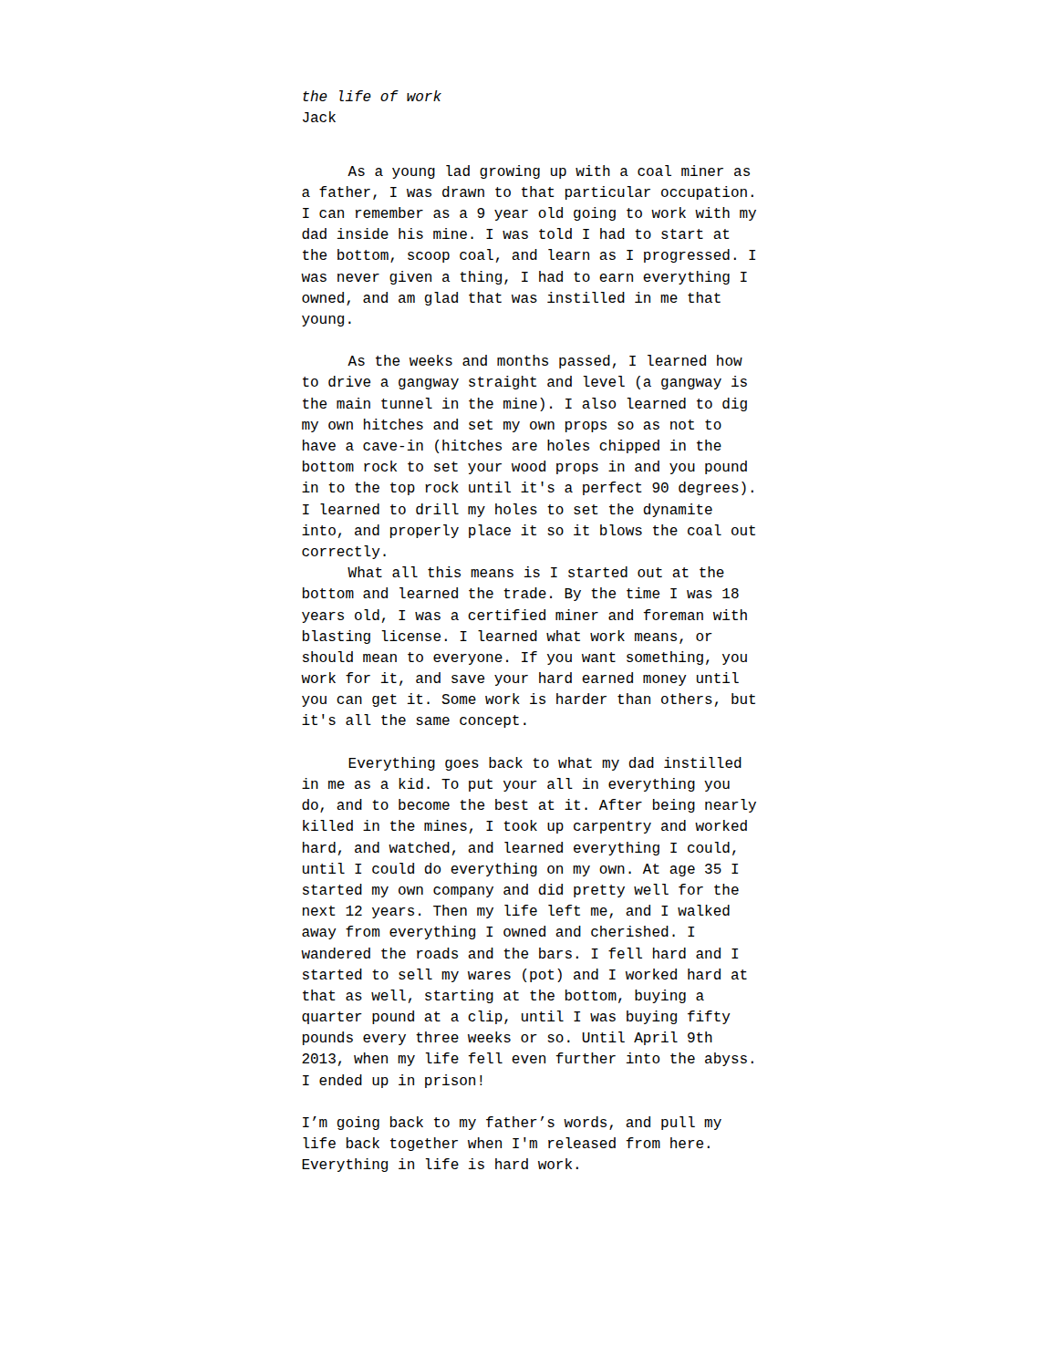the life of work
Jack
As a young lad growing up with a coal miner as a father, I was drawn to that particular occupation. I can remember as a 9 year old going to work with my dad inside his mine. I was told I had to start at the bottom, scoop coal, and learn as I progressed. I was never given a thing, I had to earn everything I owned, and am glad that was instilled in me that young.
As the weeks and months passed, I learned how to drive a gangway straight and level (a gangway is the main tunnel in the mine). I also learned to dig my own hitches and set my own props so as not to have a cave-in (hitches are holes chipped in the bottom rock to set your wood props in and you pound in to the top rock until it's a perfect 90 degrees). I learned to drill my holes to set the dynamite into, and properly place it so it blows the coal out correctly.
What all this means is I started out at the bottom and learned the trade. By the time I was 18 years old, I was a certified miner and foreman with blasting license. I learned what work means, or should mean to everyone. If you want something, you work for it, and save your hard earned money until you can get it. Some work is harder than others, but it's all the same concept.
Everything goes back to what my dad instilled in me as a kid. To put your all in everything you do, and to become the best at it. After being nearly killed in the mines, I took up carpentry and worked hard, and watched, and learned everything I could, until I could do everything on my own. At age 35 I started my own company and did pretty well for the next 12 years. Then my life left me, and I walked away from everything I owned and cherished. I wandered the roads and the bars. I fell hard and I started to sell my wares (pot) and I worked hard at that as well, starting at the bottom, buying a quarter pound at a clip, until I was buying fifty pounds every three weeks or so. Until April 9th 2013, when my life fell even further into the abyss. I ended up in prison!
I’m going back to my father’s words, and pull my life back together when I'm released from here. Everything in life is hard work.